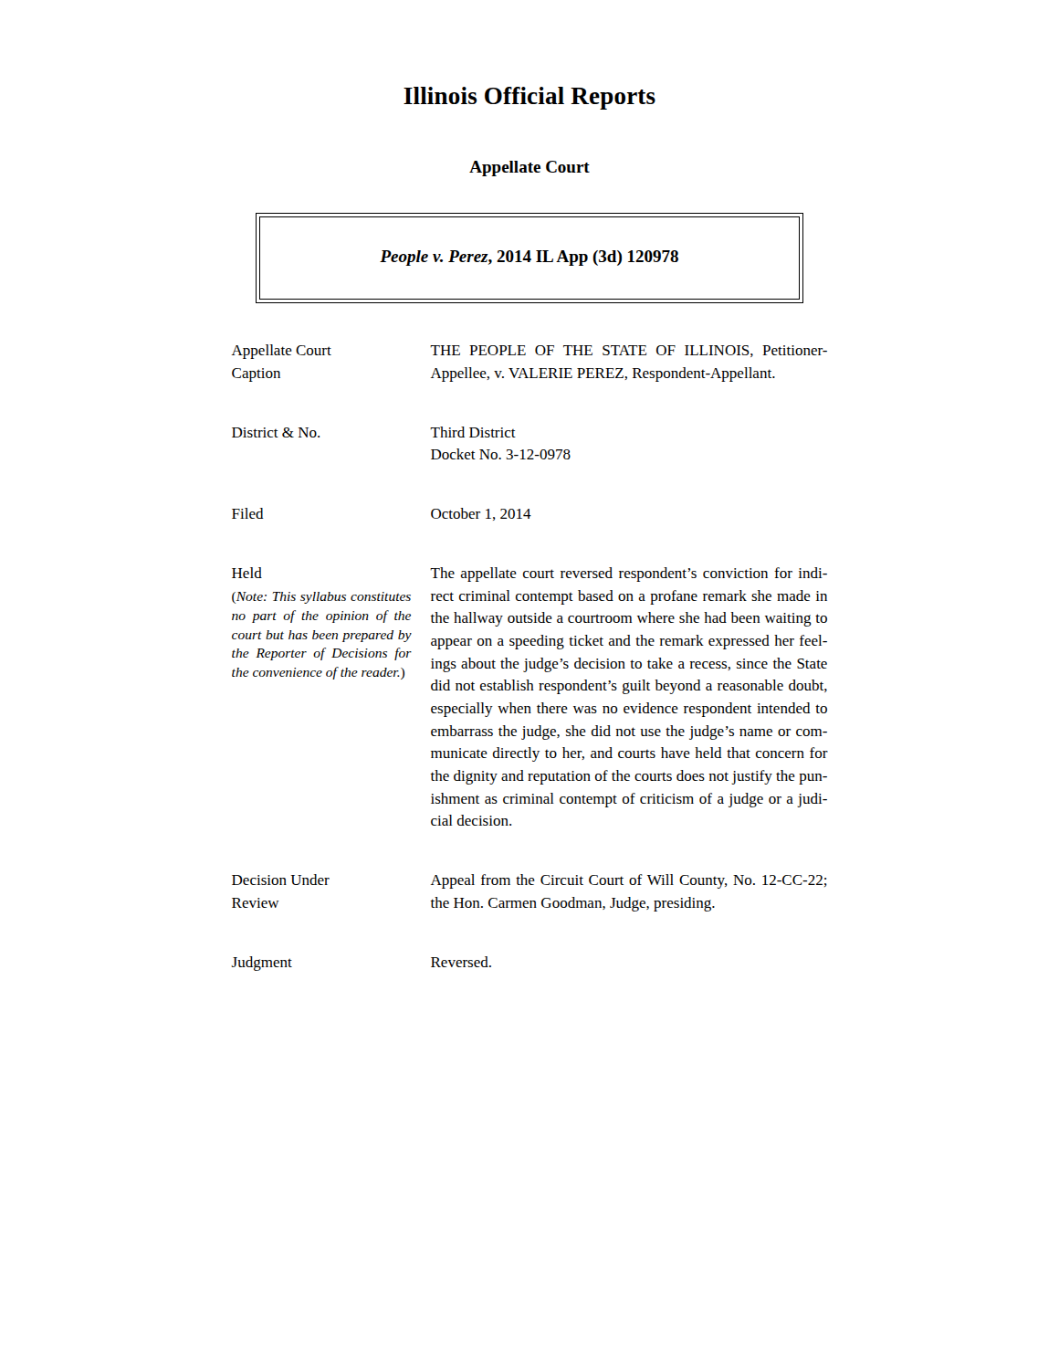Illinois Official Reports
Appellate Court
People v. Perez, 2014 IL App (3d) 120978
| Appellate Court Caption | THE PEOPLE OF THE STATE OF ILLINOIS, Petitioner-Appellee, v. VALERIE PEREZ, Respondent-Appellant. |
| District & No. | Third District Docket No. 3-12-0978 |
| Filed | October 1, 2014 |
| Held ( Note: This syllabus constitutes no part of the opinion of the court but has been prepared by the Reporter of Decisions for the convenience of the reader. ) | The appellate court reversed respondent’s conviction for indirect criminal contempt based on a profane remark she made in the hallway outside a courtroom where she had been waiting to appear on a speeding ticket and the remark expressed her feelings about the judge’s decision to take a recess, since the State did not establish respondent’s guilt beyond a reasonable doubt, especially when there was no evidence respondent intended to embarrass the judge, she did not use the judge’s name or communicate directly to her, and courts have held that concern for the dignity and reputation of the courts does not justify the punishment as criminal contempt of criticism of a judge or a judicial decision. |
| Decision Under Review | Appeal from the Circuit Court of Will County, No. 12-CC-22; the Hon. Carmen Goodman, Judge, presiding. |
| Judgment | Reversed. |